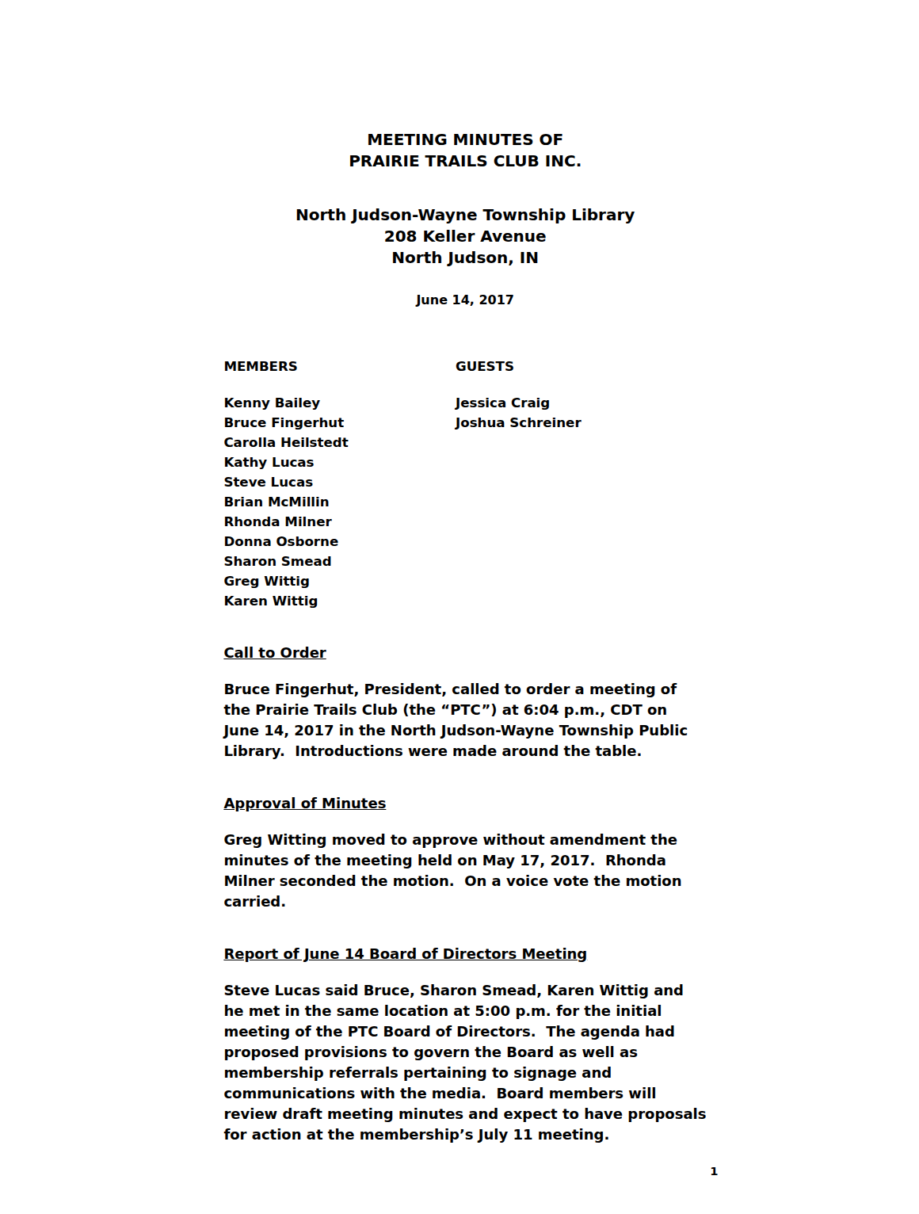MEETING MINUTES OF
PRAIRIE TRAILS CLUB INC.
North Judson-Wayne Township Library
208 Keller Avenue
North Judson, IN
June 14, 2017
| MEMBERS | GUESTS |
| Kenny Bailey Bruce Fingerhut Carolla Heilstedt Kathy Lucas Steve Lucas Brian McMillin Rhonda Milner Donna Osborne Sharon Smead Greg Wittig Karen Wittig | Jessica Craig Joshua Schreiner |
Call to Order
Bruce Fingerhut, President, called to order a meeting of the Prairie Trails Club (the “PTC”) at 6:04 p.m., CDT on June 14, 2017 in the North Judson-Wayne Township Public Library. Introductions were made around the table.
Approval of Minutes
Greg Witting moved to approve without amendment the minutes of the meeting held on May 17, 2017. Rhonda Milner seconded the motion. On a voice vote the motion carried.
Report of June 14 Board of Directors Meeting
Steve Lucas said Bruce, Sharon Smead, Karen Wittig and he met in the same location at 5:00 p.m. for the initial meeting of the PTC Board of Directors. The agenda had proposed provisions to govern the Board as well as membership referrals pertaining to signage and communications with the media. Board members will review draft meeting minutes and expect to have proposals for action at the membership’s July 11 meeting.
1